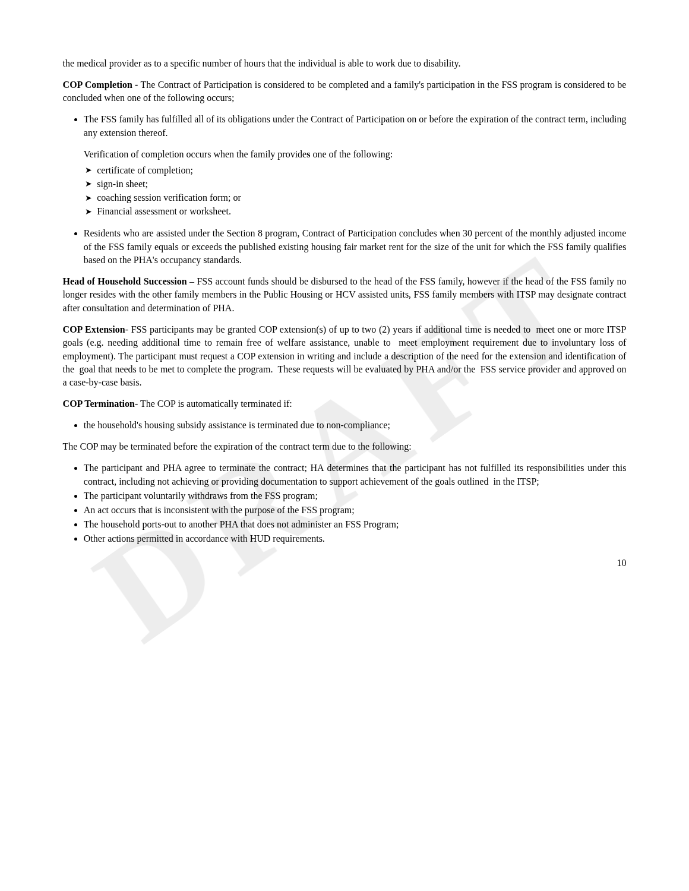DRAFT
the medical provider as to a specific number of hours that the individual is able to work due to disability.
COP Completion - The Contract of Participation is considered to be completed and a family's participation in the FSS program is considered to be concluded when one of the following occurs;
The FSS family has fulfilled all of its obligations under the Contract of Participation on or before the expiration of the contract term, including any extension thereof.
Verification of completion occurs when the family provides one of the following:
certificate of completion;
sign-in sheet;
coaching session verification form; or
Financial assessment or worksheet.
Residents who are assisted under the Section 8 program, Contract of Participation concludes when 30 percent of the monthly adjusted income of the FSS family equals or exceeds the published existing housing fair market rent for the size of the unit for which the FSS family qualifies based on the PHA's occupancy standards.
Head of Household Succession – FSS account funds should be disbursed to the head of the FSS family, however if the head of the FSS family no longer resides with the other family members in the Public Housing or HCV assisted units, FSS family members with ITSP may designate contract after consultation and determination of PHA.
COP Extension- FSS participants may be granted COP extension(s) of up to two (2) years if additional time is needed to meet one or more ITSP goals (e.g. needing additional time to remain free of welfare assistance, unable to meet employment requirement due to involuntary loss of employment). The participant must request a COP extension in writing and include a description of the need for the extension and identification of the goal that needs to be met to complete the program. These requests will be evaluated by PHA and/or the FSS service provider and approved on a case-by-case basis.
COP Termination- The COP is automatically terminated if:
the household's housing subsidy assistance is terminated due to non-compliance;
The COP may be terminated before the expiration of the contract term due to the following:
The participant and PHA agree to terminate the contract; HA determines that the participant has not fulfilled its responsibilities under this contract, including not achieving or providing documentation to support achievement of the goals outlined in the ITSP;
The participant voluntarily withdraws from the FSS program;
An act occurs that is inconsistent with the purpose of the FSS program;
The household ports-out to another PHA that does not administer an FSS Program;
Other actions permitted in accordance with HUD requirements.
10